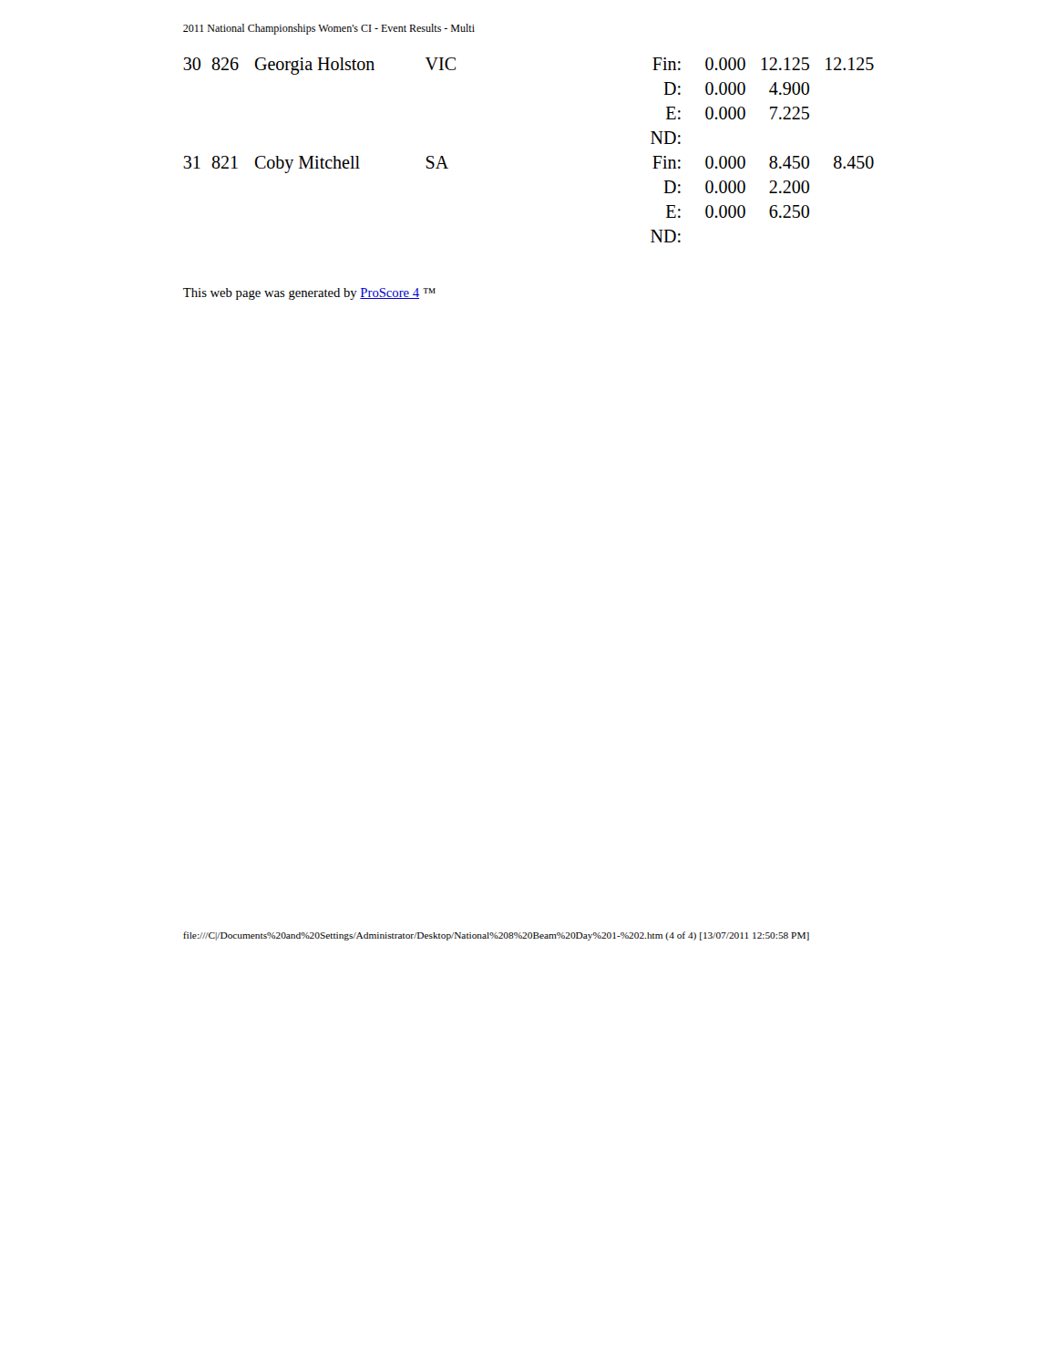2011 National Championships Women's CI - Event Results - Multi
| 30 | 826 | Georgia Holston | VIC | | Fin: | 0.000 | 12.125 | 12.125 |
| | | | | | D: | 0.000 | 4.900 | |
| | | | | | E: | 0.000 | 7.225 | |
| | | | | | ND: | | | |
| 31 | 821 | Coby Mitchell | SA | | Fin: | 0.000 | 8.450 | 8.450 |
| | | | | | D: | 0.000 | 2.200 | |
| | | | | | E: | 0.000 | 6.250 | |
| | | | | | ND: | | | |
This web page was generated by ProScore 4 ™
file:///C|/Documents%20and%20Settings/Administrator/Desktop/National%208%20Beam%20Day%201-%202.htm (4 of 4) [13/07/2011 12:50:58 PM]